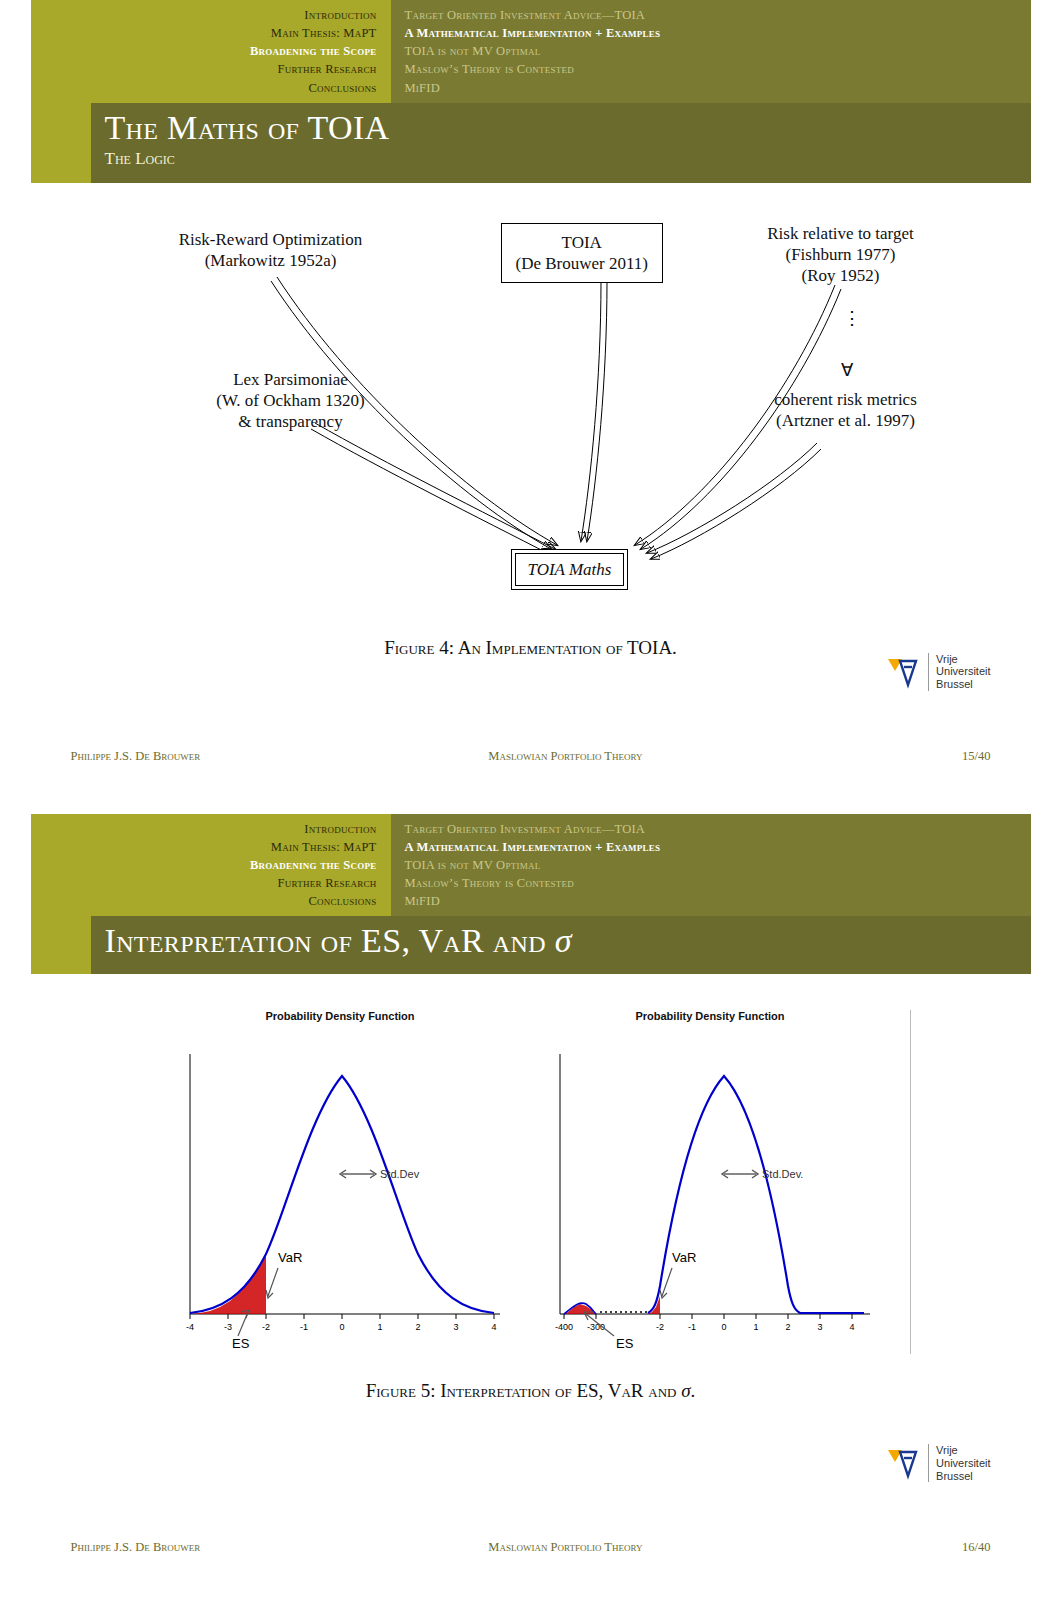Introduction
Main Thesis: MaPT
Broadening the Scope
Further Research
Conclusions
Target Oriented Investment Advice—TOIA
A Mathematical Implementation + Examples
TOIA is not MV Optimal
Maslow’s Theory is Contested
MiFID
The Maths of TOIA
The Logic
Risk-Reward Optimization
(Markowitz 1952a)
TOIA
(De Brouwer 2011)
Risk relative to target
(Fishburn 1977)
(Roy 1952)
⋮
∀
Lex Parsimoniae
(W. of Ockham 1320)
& transparency
coherent risk metrics
(Artzner et al. 1997)
TOIA Maths
Figure 4: An Implementation of TOIA.
Vrije
Universiteit
Brussel
Philippe J.S. De Brouwer
Maslowian Portfolio Theory
15/40
Introduction
Main Thesis: MaPT
Broadening the Scope
Further Research
Conclusions
Target Oriented Investment Advice—TOIA
A Mathematical Implementation + Examples
TOIA is not MV Optimal
Maslow’s Theory is Contested
MiFID
Interpretation of ES, VaR and σ
Probability Density Function
-4 -3 -2 -1 0 1 2 3 4 Std.Dev VaR ES
Probability Density Function
-400 -300 -2 -1 0 1 2 3 4 Std.Dev. VaR ES
Figure 5: Interpretation of ES, VaR and σ.
Vrije
Universiteit
Brussel
Philippe J.S. De Brouwer
Maslowian Portfolio Theory
16/40